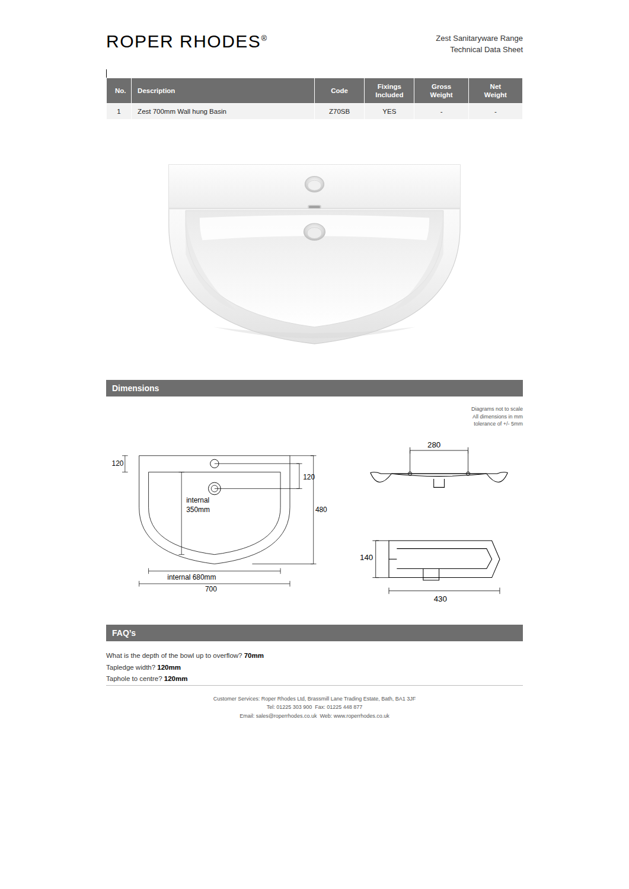ROPER RHODES®
Zest Sanitaryware Range
Technical Data Sheet
| No. | Description | Code | Fixings Included | Gross Weight | Net Weight |
| --- | --- | --- | --- | --- | --- |
| 1 | Zest 700mm Wall hung Basin | Z70SB | YES | - | - |
Dimensions
Diagrams not to scale
All dimensions in mm
tolerance of +/- 5mm
120 120 480 internal 350mm internal 680mm 700
280 140 430
FAQ’s
What is the depth of the bowl up to overflow? 70mm
Tapledge width? 120mm
Taphole to centre? 120mm
Customer Services: Roper Rhodes Ltd, Brassmill Lane Trading Estate, Bath, BA1 3JF
Tel: 01225 303 900 Fax: 01225 448 877
Email: sales@roperrhodes.co.uk Web: www.roperrhodes.co.uk